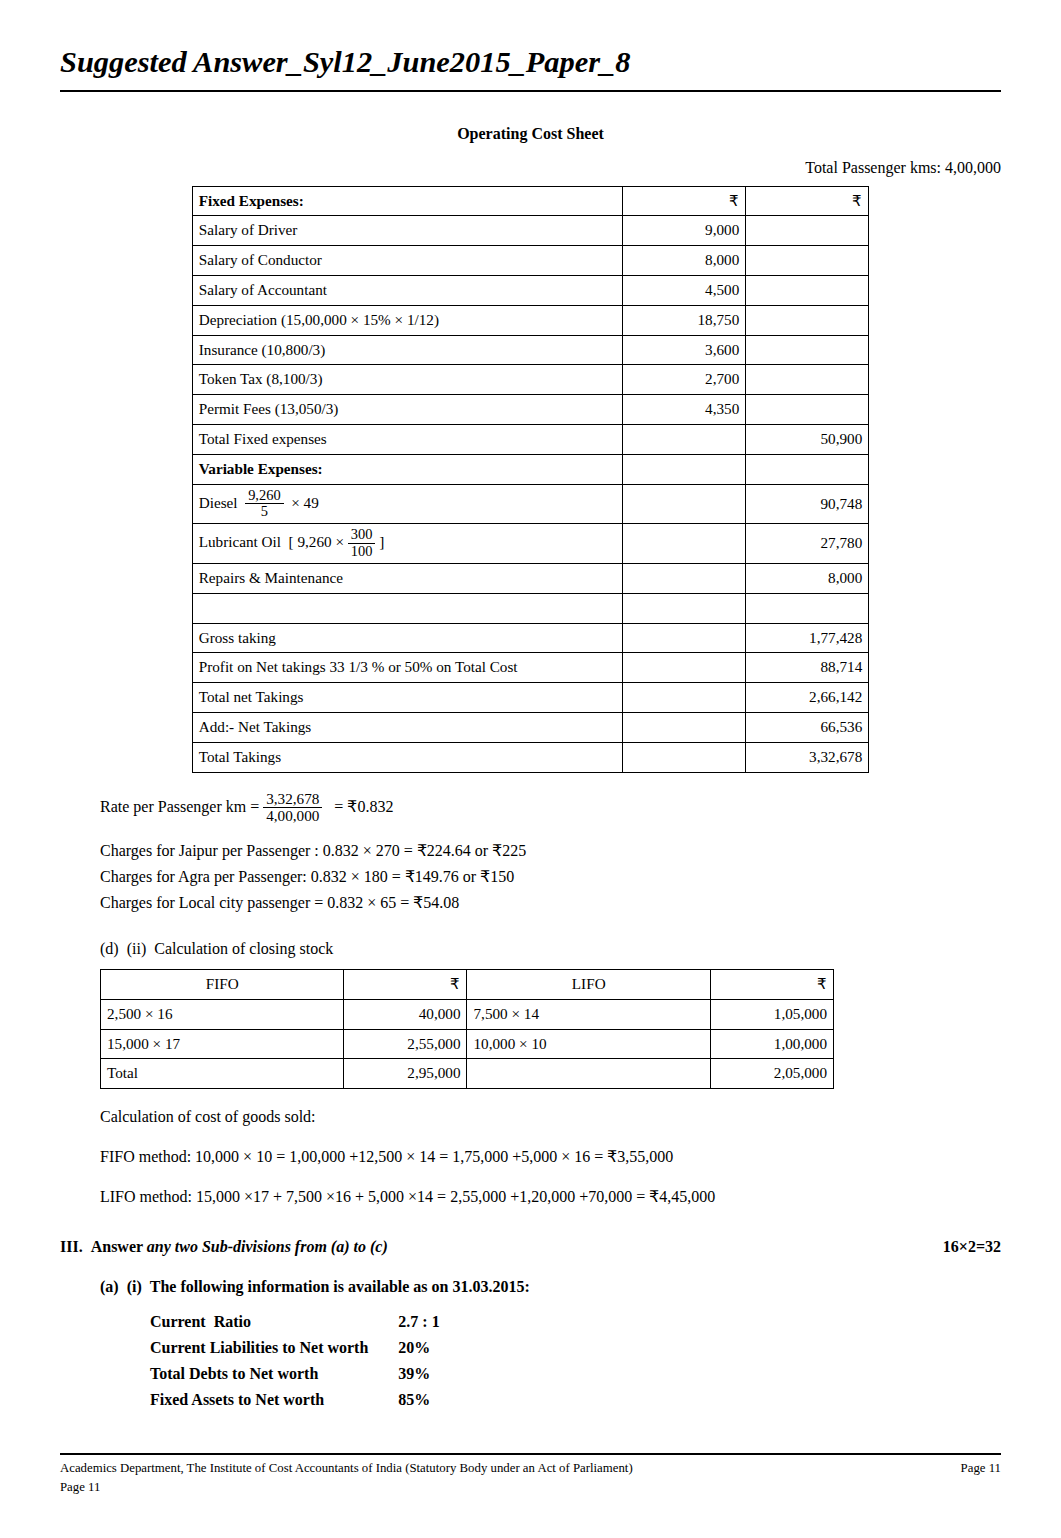Suggested Answer_Syl12_June2015_Paper_8
Operating Cost Sheet
Total Passenger kms: 4,00,000
| Fixed Expenses: | ₹ | ₹ |
| Salary of Driver | 9,000 | |
| Salary of Conductor | 8,000 | |
| Salary of Accountant | 4,500 | |
| Depreciation (15,00,000 × 15% × 1/12) | 18,750 | |
| Insurance (10,800/3) | 3,600 | |
| Token Tax (8,100/3) | 2,700 | |
| Permit Fees (13,050/3) | 4,350 | |
| Total Fixed expenses | | 50,900 |
| Variable Expenses: | | |
| Diesel 9,260 5 × 49 | | 90,748 |
| Lubricant Oil [ 9,260 × 300 100 ] | | 27,780 |
| Repairs & Maintenance | | 8,000 |
| Gross taking | | 1,77,428 |
| Profit on Net takings 33 1/3 % or 50% on Total Cost | | 88,714 |
| Total net Takings | | 2,66,142 |
| Add:- Net Takings | | 66,536 |
| Total Takings | | 3,32,678 |
Rate per Passenger km = 3,32,6784,00,000 = ₹0.832
Charges for Jaipur per Passenger : 0.832 × 270 = ₹224.64 or ₹225
Charges for Agra per Passenger: 0.832 × 180 = ₹149.76 or ₹150
Charges for Local city passenger = 0.832 × 65 = ₹54.08
(d) (ii) Calculation of closing stock
| FIFO | ₹ | LIFO | ₹ |
| 2,500 × 16 | 40,000 | 7,500 × 14 | 1,05,000 |
| 15,000 × 17 | 2,55,000 | 10,000 × 10 | 1,00,000 |
| Total | 2,95,000 | | 2,05,000 |
Calculation of cost of goods sold:
FIFO method: 10,000 × 10 = 1,00,000 +12,500 × 14 = 1,75,000 +5,000 × 16 = ₹3,55,000
LIFO method: 15,000 ×17 + 7,500 ×16 + 5,000 ×14 = 2,55,000 +1,20,000 +70,000 = ₹4,45,000
III. Answer any two Sub-divisions from (a) to (c) 16×2=32
(a) (i) The following information is available as on 31.03.2015:
| Current Ratio | 2.7 : 1 |
| Current Liabilities to Net worth | 20% |
| Total Debts to Net worth | 39% |
| Fixed Assets to Net worth | 85% |
Academics Department, The Institute of Cost Accountants of India (Statutory Body under an Act of Parliament)
Page 11 Page 11